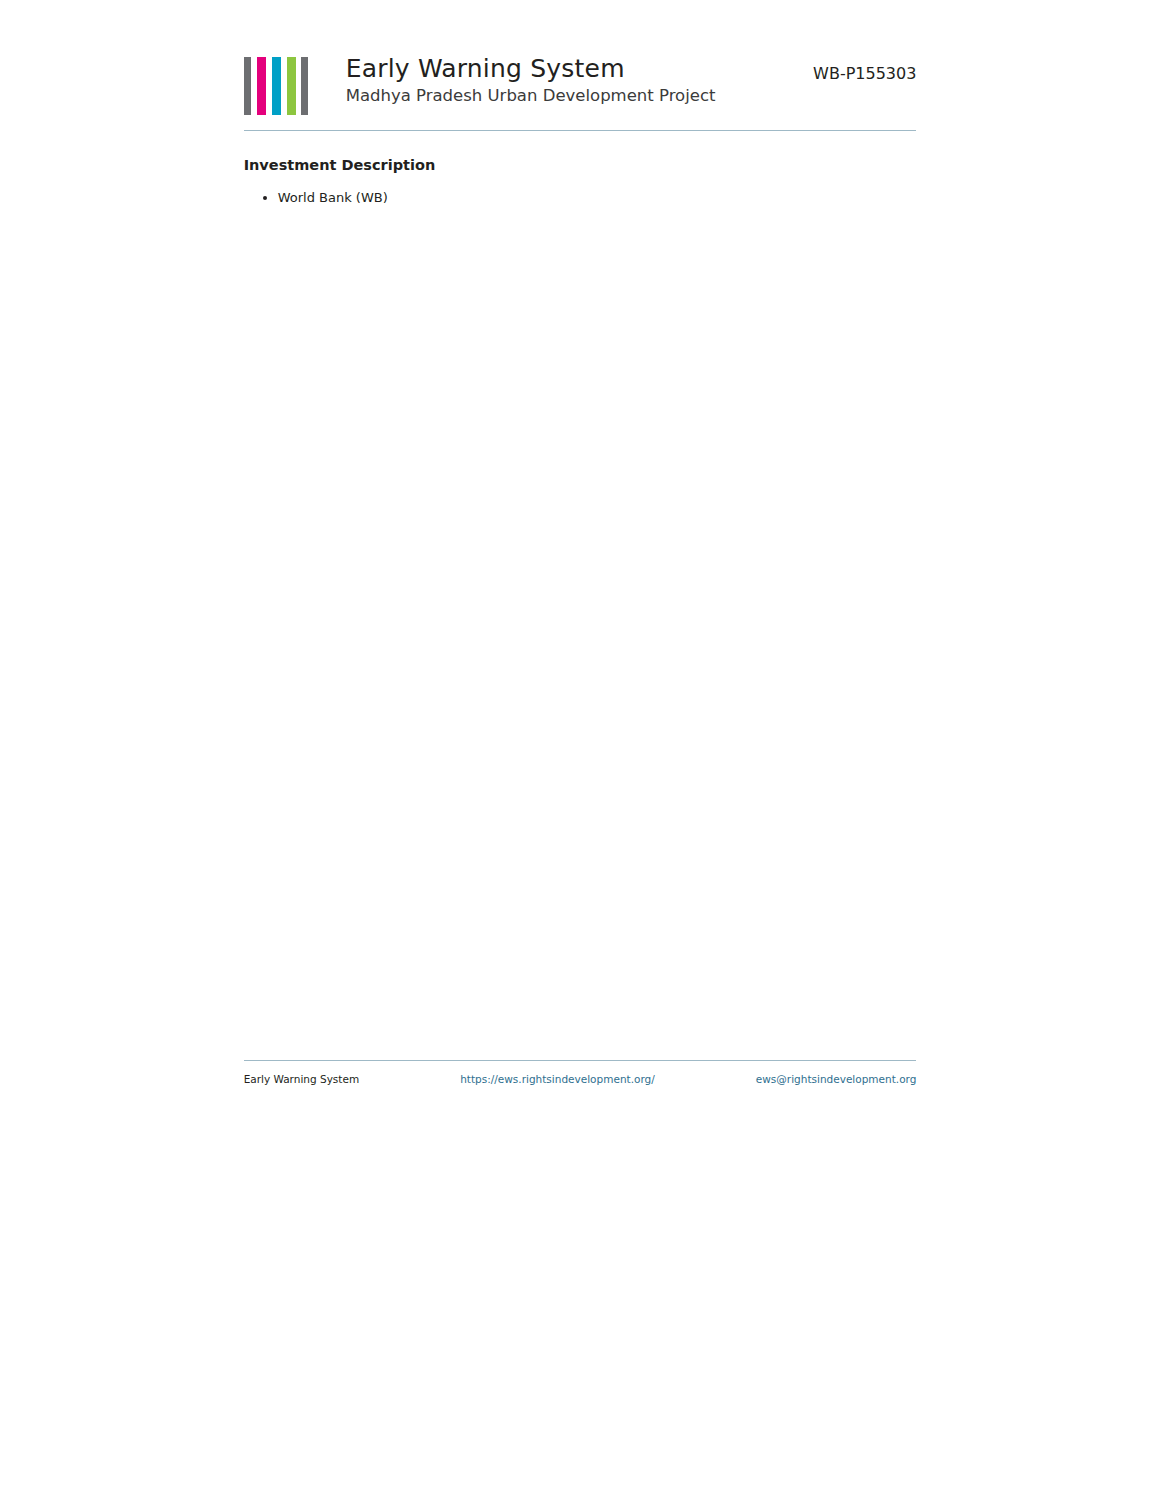Early Warning System
Madhya Pradesh Urban Development Project
WB-P155303
Investment Description
World Bank (WB)
Early Warning System
https://ews.rightsindevelopment.org/
ews@rightsindevelopment.org